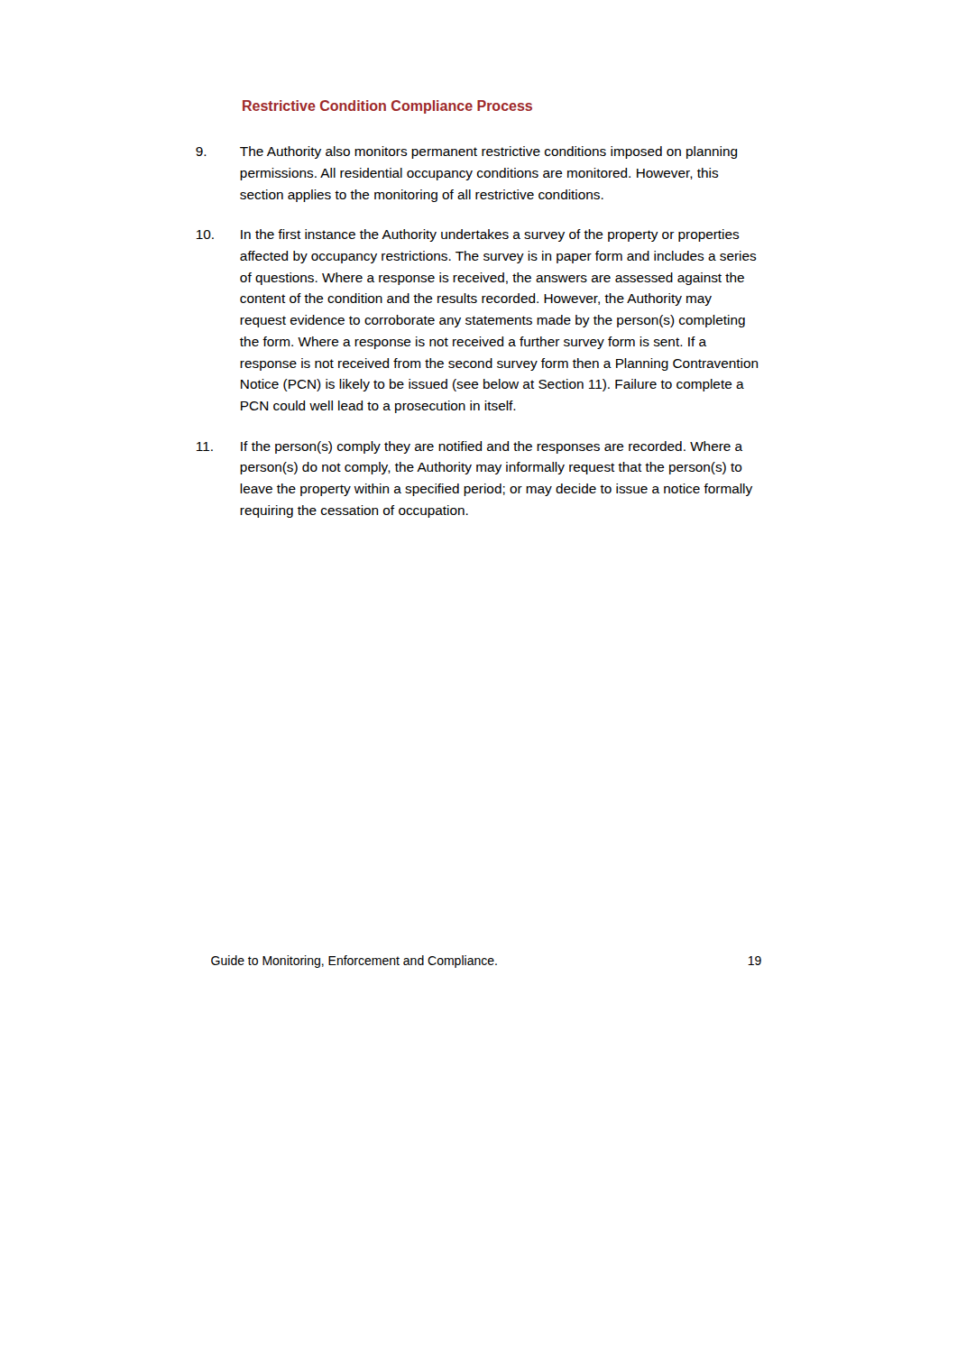Restrictive Condition Compliance Process
9. The Authority also monitors permanent restrictive conditions imposed on planning permissions. All residential occupancy conditions are monitored. However, this section applies to the monitoring of all restrictive conditions.
10. In the first instance the Authority undertakes a survey of the property or properties affected by occupancy restrictions. The survey is in paper form and includes a series of questions. Where a response is received, the answers are assessed against the content of the condition and the results recorded. However, the Authority may request evidence to corroborate any statements made by the person(s) completing the form. Where a response is not received a further survey form is sent. If a response is not received from the second survey form then a Planning Contravention Notice (PCN) is likely to be issued (see below at Section 11). Failure to complete a PCN could well lead to a prosecution in itself.
11. If the person(s) comply they are notified and the responses are recorded. Where a person(s) do not comply, the Authority may informally request that the person(s) to leave the property within a specified period; or may decide to issue a notice formally requiring the cessation of occupation.
Guide to Monitoring, Enforcement and Compliance. 19